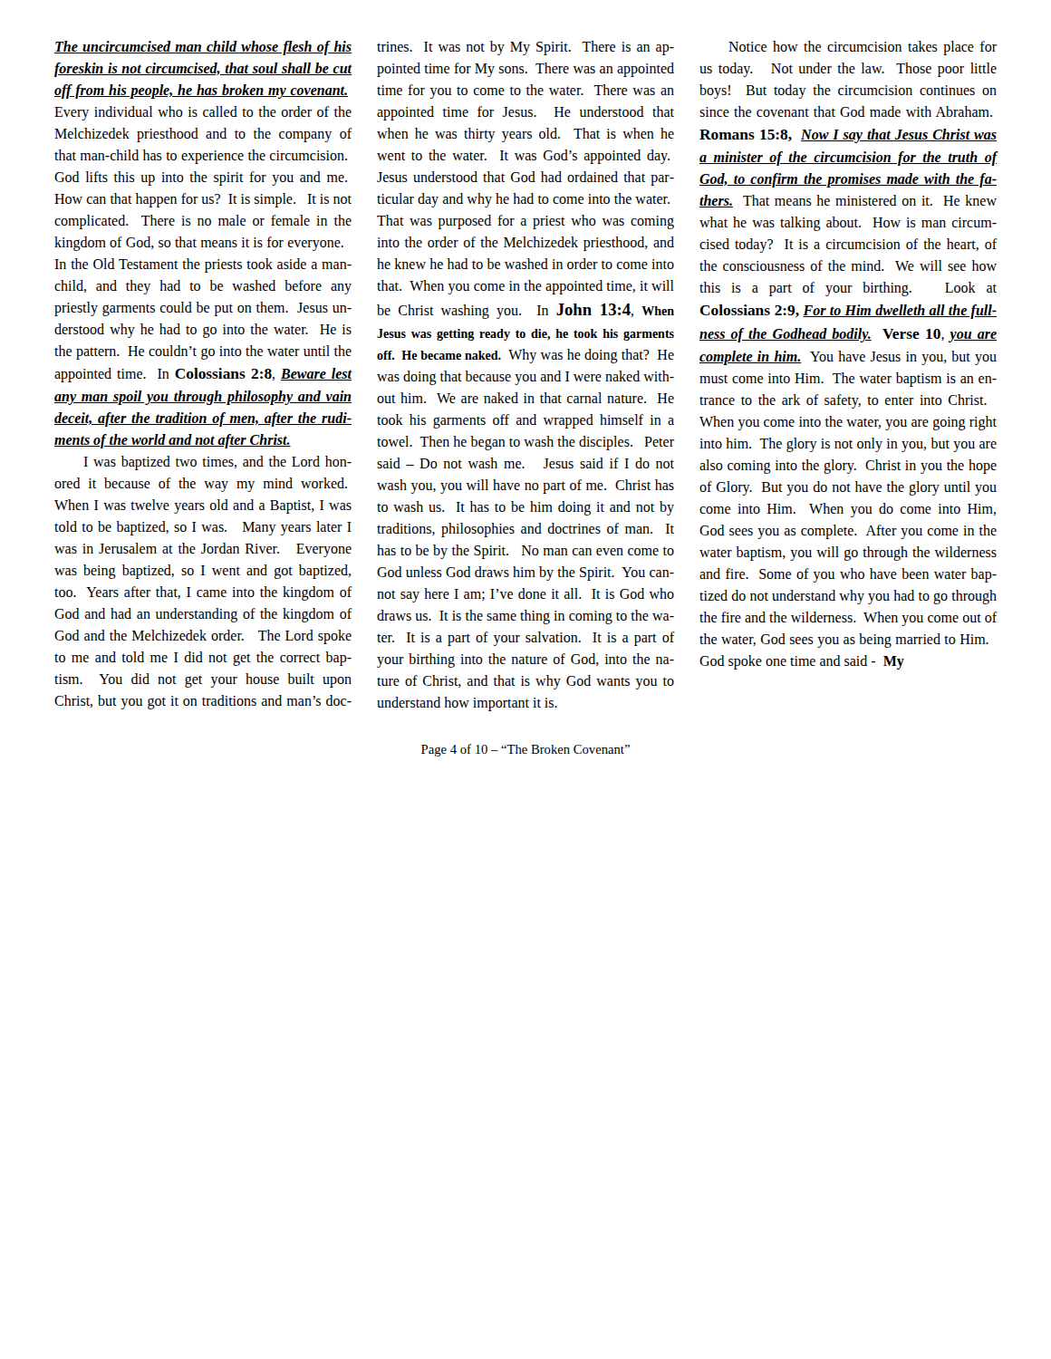The uncircumcised man child whose flesh of his foreskin is not circumcised, that soul shall be cut off from his people, he has broken my covenant. Every individual who is called to the order of the Melchizedek priesthood and to the company of that man-child has to experience the circumcision. God lifts this up into the spirit for you and me. How can that happen for us? It is simple. It is not complicated. There is no male or female in the kingdom of God, so that means it is for everyone. In the Old Testament the priests took aside a man-child, and they had to be washed before any priestly garments could be put on them. Jesus understood why he had to go into the water. He is the pattern. He couldn’t go into the water until the appointed time. In Colossians 2:8, Beware lest any man spoil you through philosophy and vain deceit, after the tradition of men, after the rudiments of the world and not after Christ.
I was baptized two times, and the Lord honored it because of the way my mind worked. When I was twelve years old and a Baptist, I was told to be baptized, so I was. Many years later I was in Jerusalem at the Jordan River. Everyone was being baptized, so I went and got baptized, too. Years after that, I came into the kingdom of God and had an understanding of the kingdom of God and the Melchizedek order. The Lord spoke to me and told me I did not get the correct baptism. You did not get your house built upon Christ, but you got it on traditions and man’s doctrines. It was not by My Spirit. There is an appointed time for My sons. There was an appointed time for you to come to the water. There was an appointed time for Jesus. He understood that when he was thirty years old. That is when he went to the water. It was God’s appointed day. Jesus understood that God had ordained that particular day and why he had to come into the water. That was purposed for a priest who was coming into the order of the Melchizedek priesthood, and he knew he had to be washed in order to come into that. When you come in the appointed time, it will be Christ washing you. In John 13:4, When Jesus was getting ready to die, he took his garments off. He became naked. Why was he doing that? He was doing that because you and I were naked without him. We are naked in that carnal nature. He took his garments off and wrapped himself in a towel. Then he began to wash the disciples. Peter said – Do not wash me. Jesus said if I do not wash you, you will have no part of me. Christ has to wash us. It has to be him doing it and not by traditions, philosophies and doctrines of man. It has to be by the Spirit. No man can even come to God unless God draws him by the Spirit. You cannot say here I am; I’ve done it all. It is God who draws us. It is the same thing in coming to the water. It is a part of your salvation. It is a part of your birthing into the nature of God, into the nature of Christ, and that is why God wants you to understand how important it is.
Notice how the circumcision takes place for us today. Not under the law. Those poor little boys! But today the circumcision continues on since the covenant that God made with Abraham. Romans 15:8, Now I say that Jesus Christ was a minister of the circumcision for the truth of God, to confirm the promises made with the fathers. That means he ministered on it. He knew what he was talking about. How is man circumcised today? It is a circumcision of the heart, of the consciousness of the mind. We will see how this is a part of your birthing. Look at Colossians 2:9, For to Him dwelleth all the fullness of the Godhead bodily. Verse 10, you are complete in him. You have Jesus in you, but you must come into Him. The water baptism is an entrance to the ark of safety, to enter into Christ. When you come into the water, you are going right into him. The glory is not only in you, but you are also coming into the glory. Christ in you the hope of Glory. But you do not have the glory until you come into Him. When you do come into Him, God sees you as complete. After you come in the water baptism, you will go through the wilderness and fire. Some of you who have been water baptized do not understand why you had to go through the fire and the wilderness. When you come out of the water, God sees you as being married to Him. God spoke one time and said - My
Page 4 of 10 – “The Broken Covenant”